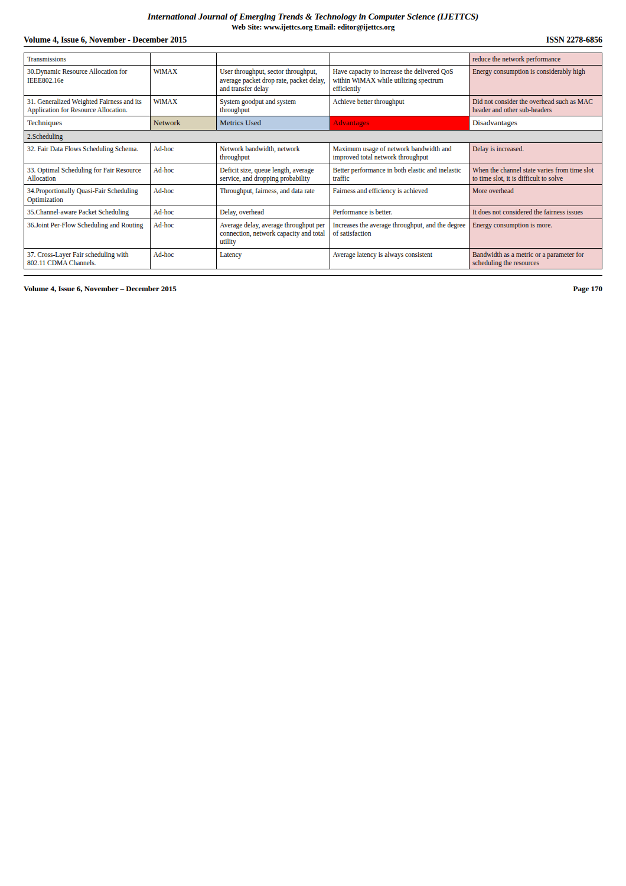International Journal of Emerging Trends & Technology in Computer Science (IJETTCS)
Web Site: www.ijettcs.org Email: editor@ijettcs.org
Volume 4, Issue 6, November - December 2015 ISSN 2278-6856
| Transmissions | | | | reduce the network performance |
| 30.Dynamic Resource Allocation for IEEE802.16e | WiMAX | User throughput, sector throughput, average packet drop rate, packet delay, and transfer delay | Have capacity to increase the delivered QoS within WiMAX while utilizing spectrum efficiently | Energy consumption is considerably high |
| 31. Generalized Weighted Fairness and its Application for Resource Allocation. | WiMAX | System goodput and system throughput | Achieve better throughput | Did not consider the overhead such as MAC header and other sub-headers |
| Techniques | Network | Metrics Used | Advantages | Disadvantages |
| 2.Scheduling |
| 32. Fair Data Flows Scheduling Schema. | Ad-hoc | Network bandwidth, network throughput | Maximum usage of network bandwidth and improved total network throughput | Delay is increased. |
| 33. Optimal Scheduling for Fair Resource Allocation | Ad-hoc | Deficit size, queue length, average service, and dropping probability | Better performance in both elastic and inelastic traffic | When the channel state varies from time slot to time slot, it is difficult to solve |
| 34.Proportionally Quasi-Fair Scheduling Optimization | Ad-hoc | Throughput, fairness, and data rate | Fairness and efficiency is achieved | More overhead |
| 35.Channel-aware Packet Scheduling | Ad-hoc | Delay, overhead | Performance is better. | It does not considered the fairness issues |
| 36.Joint Per-Flow Scheduling and Routing | Ad-hoc | Average delay, average throughput per connection, network capacity and total utility | Increases the average throughput, and the degree of satisfaction | Energy consumption is more. |
| 37. Cross-Layer Fair scheduling with 802.11 CDMA Channels. | Ad-hoc | Latency | Average latency is always consistent | Bandwidth as a metric or a parameter for scheduling the resources |
Volume 4, Issue 6, November – December 2015 Page 170